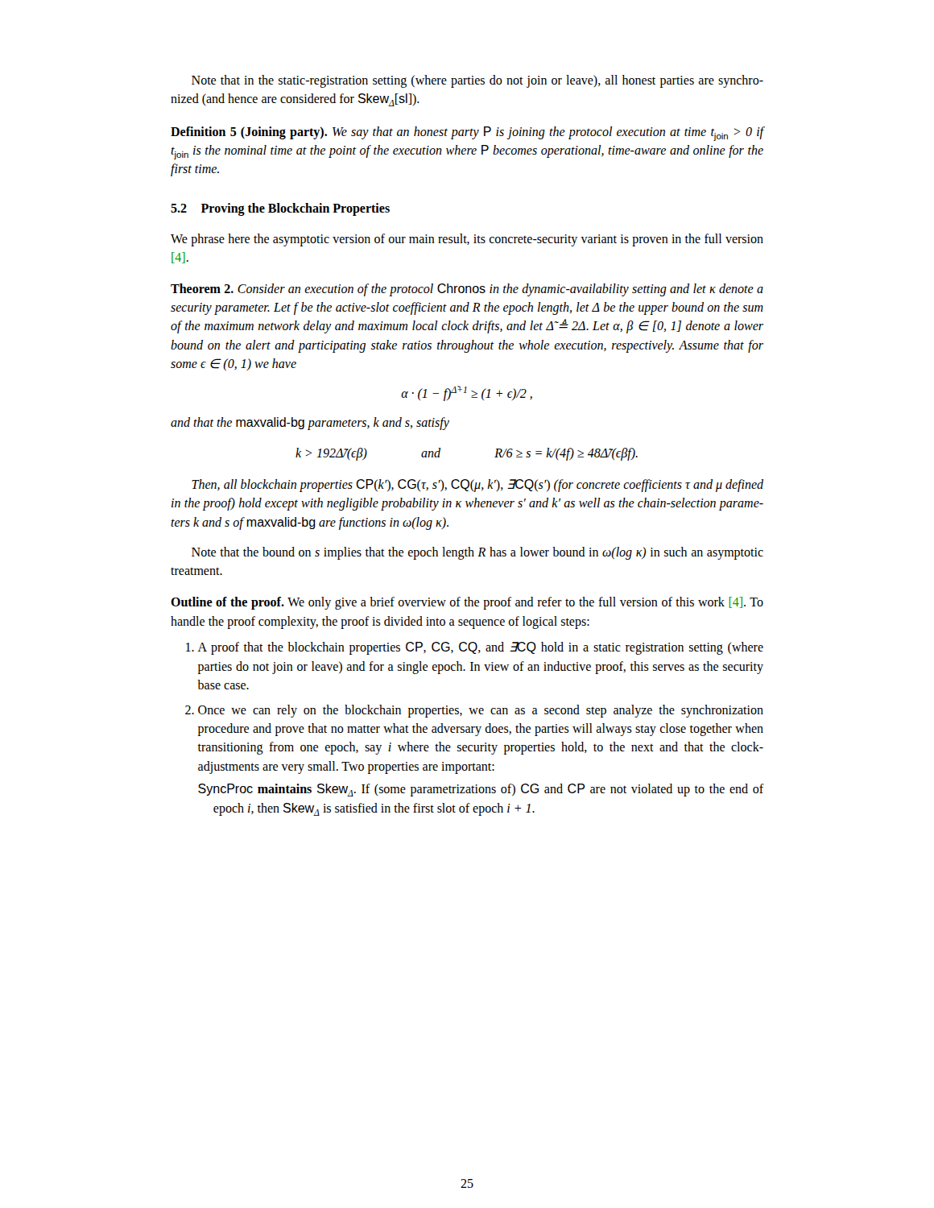Note that in the static-registration setting (where parties do not join or leave), all honest parties are synchronized (and hence are considered for SkewΔ[sl]).
Definition 5 (Joining party). We say that an honest party P is joining the protocol execution at time tjoin > 0 if tjoin is the nominal time at the point of the execution where P becomes operational, time-aware and online for the first time.
5.2 Proving the Blockchain Properties
We phrase here the asymptotic version of our main result, its concrete-security variant is proven in the full version [4].
Theorem 2. Consider an execution of the protocol Chronos in the dynamic-availability setting and let κ denote a security parameter. Let f be the active-slot coefficient and R the epoch length, let Δ be the upper bound on the sum of the maximum network delay and maximum local clock drifts, and let Δ̃ ≜ 2Δ. Let α, β ∈ [0, 1] denote a lower bound on the alert and participating stake ratios throughout the whole execution, respectively. Assume that for some ϵ ∈ (0, 1) we have
α · (1 − f)Δ̃+1 ≥ (1 + ϵ)/2 ,
and that the maxvalid-bg parameters, k and s, satisfy
k > 192Δ̃/(ϵβ) and R/6 ≥ s = k/(4f) ≥ 48Δ̃/(ϵβf).
Then, all blockchain properties CP(k′), CG(τ, s′), CQ(μ, k′), ∃CQ(s′) (for concrete coefficients τ and μ defined in the proof) hold except with negligible probability in κ whenever s′ and k′ as well as the chain-selection parameters k and s of maxvalid-bg are functions in ω(log κ).
Note that the bound on s implies that the epoch length R has a lower bound in ω(log κ) in such an asymptotic treatment.
Outline of the proof. We only give a brief overview of the proof and refer to the full version of this work [4]. To handle the proof complexity, the proof is divided into a sequence of logical steps:
A proof that the blockchain properties CP, CG, CQ, and ∃CQ hold in a static registration setting (where parties do not join or leave) and for a single epoch. In view of an inductive proof, this serves as the security base case.
Once we can rely on the blockchain properties, we can as a second step analyze the synchronization procedure and prove that no matter what the adversary does, the parties will always stay close together when transitioning from one epoch, say i where the security properties hold, to the next and that the clock-adjustments are very small. Two properties are important: SyncProc maintains SkewΔ. If (some parametrizations of) CG and CP are not violated up to the end of epoch i, then SkewΔ is satisfied in the first slot of epoch i + 1.
25